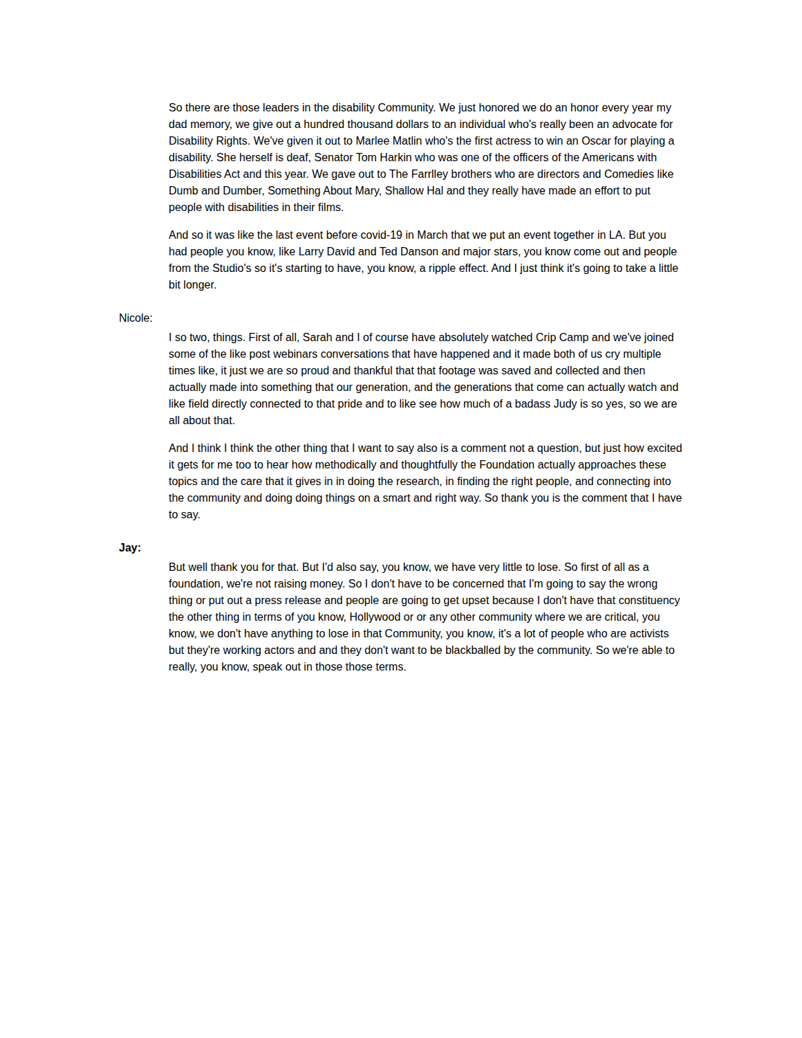So there are those leaders in the disability Community. We just honored we do an honor every year my dad memory, we give out a hundred thousand dollars to an individual who's really been an advocate for Disability Rights. We've given it out to Marlee Matlin who's the first actress to win an Oscar for playing a disability. She herself is deaf, Senator Tom Harkin who was one of the officers of the Americans with Disabilities Act and this year. We gave out to The Farrlley brothers who are directors and Comedies like Dumb and Dumber, Something About Mary, Shallow Hal and they really have made an effort to put people with disabilities in their films.
And so it was like the last event before covid-19 in March that we put an event together in LA. But you had people you know, like Larry David and Ted Danson and major stars, you know come out and people from the Studio's so it's starting to have, you know, a ripple effect. And I just think it's going to take a little bit longer.
Nicole:
I so two, things. First of all, Sarah and I of course have absolutely watched Crip Camp and we've joined some of the like post webinars conversations that have happened and it made both of us cry multiple times like, it just we are so proud and thankful that that footage was saved and collected and then actually made into something that our generation, and the generations that come can actually watch and like field directly connected to that pride and to like see how much of a badass Judy is so yes, so we are all about that.
And I think I think the other thing that I want to say also is a comment not a question, but just how excited it gets for me too to hear how methodically and thoughtfully the Foundation actually approaches these topics and the care that it gives in in doing the research, in finding the right people, and connecting into the community and doing doing things on a smart and right way. So thank you is the comment that I have to say.
Jay:
But well thank you for that. But I'd also say, you know, we have very little to lose. So first of all as a foundation, we're not raising money. So I don't have to be concerned that I'm going to say the wrong thing or put out a press release and people are going to get upset because I don't have that constituency the other thing in terms of you know, Hollywood or or any other community where we are critical, you know, we don't have anything to lose in that Community, you know, it's a lot of people who are activists but they're working actors and and they don't want to be blackballed by the community. So we're able to really, you know, speak out in those those terms.